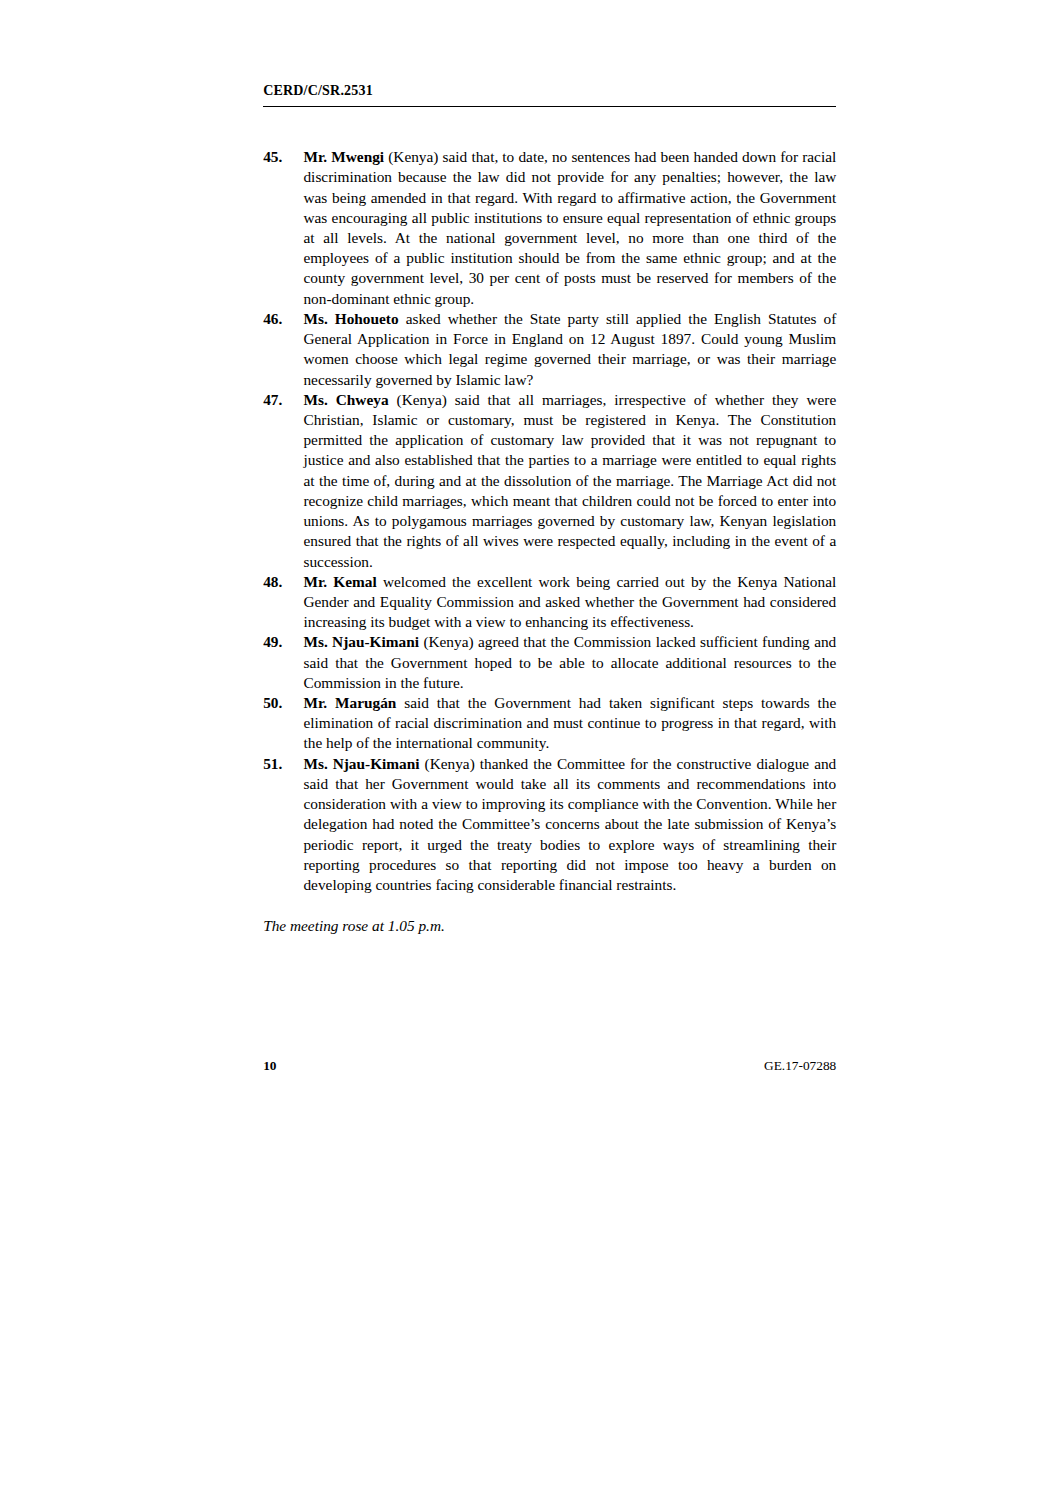CERD/C/SR.2531
45.
Mr. Mwengi (Kenya) said that, to date, no sentences had been handed down for racial discrimination because the law did not provide for any penalties; however, the law was being amended in that regard. With regard to affirmative action, the Government was encouraging all public institutions to ensure equal representation of ethnic groups at all levels. At the national government level, no more than one third of the employees of a public institution should be from the same ethnic group; and at the county government level, 30 per cent of posts must be reserved for members of the non-dominant ethnic group.
46.
Ms. Hohoueto asked whether the State party still applied the English Statutes of General Application in Force in England on 12 August 1897. Could young Muslim women choose which legal regime governed their marriage, or was their marriage necessarily governed by Islamic law?
47.
Ms. Chweya (Kenya) said that all marriages, irrespective of whether they were Christian, Islamic or customary, must be registered in Kenya. The Constitution permitted the application of customary law provided that it was not repugnant to justice and also established that the parties to a marriage were entitled to equal rights at the time of, during and at the dissolution of the marriage. The Marriage Act did not recognize child marriages, which meant that children could not be forced to enter into unions. As to polygamous marriages governed by customary law, Kenyan legislation ensured that the rights of all wives were respected equally, including in the event of a succession.
48.
Mr. Kemal welcomed the excellent work being carried out by the Kenya National Gender and Equality Commission and asked whether the Government had considered increasing its budget with a view to enhancing its effectiveness.
49.
Ms. Njau-Kimani (Kenya) agreed that the Commission lacked sufficient funding and said that the Government hoped to be able to allocate additional resources to the Commission in the future.
50.
Mr. Marugán said that the Government had taken significant steps towards the elimination of racial discrimination and must continue to progress in that regard, with the help of the international community.
51.
Ms. Njau-Kimani (Kenya) thanked the Committee for the constructive dialogue and said that her Government would take all its comments and recommendations into consideration with a view to improving its compliance with the Convention. While her delegation had noted the Committee’s concerns about the late submission of Kenya’s periodic report, it urged the treaty bodies to explore ways of streamlining their reporting procedures so that reporting did not impose too heavy a burden on developing countries facing considerable financial restraints.
The meeting rose at 1.05 p.m.
10 GE.17-07288